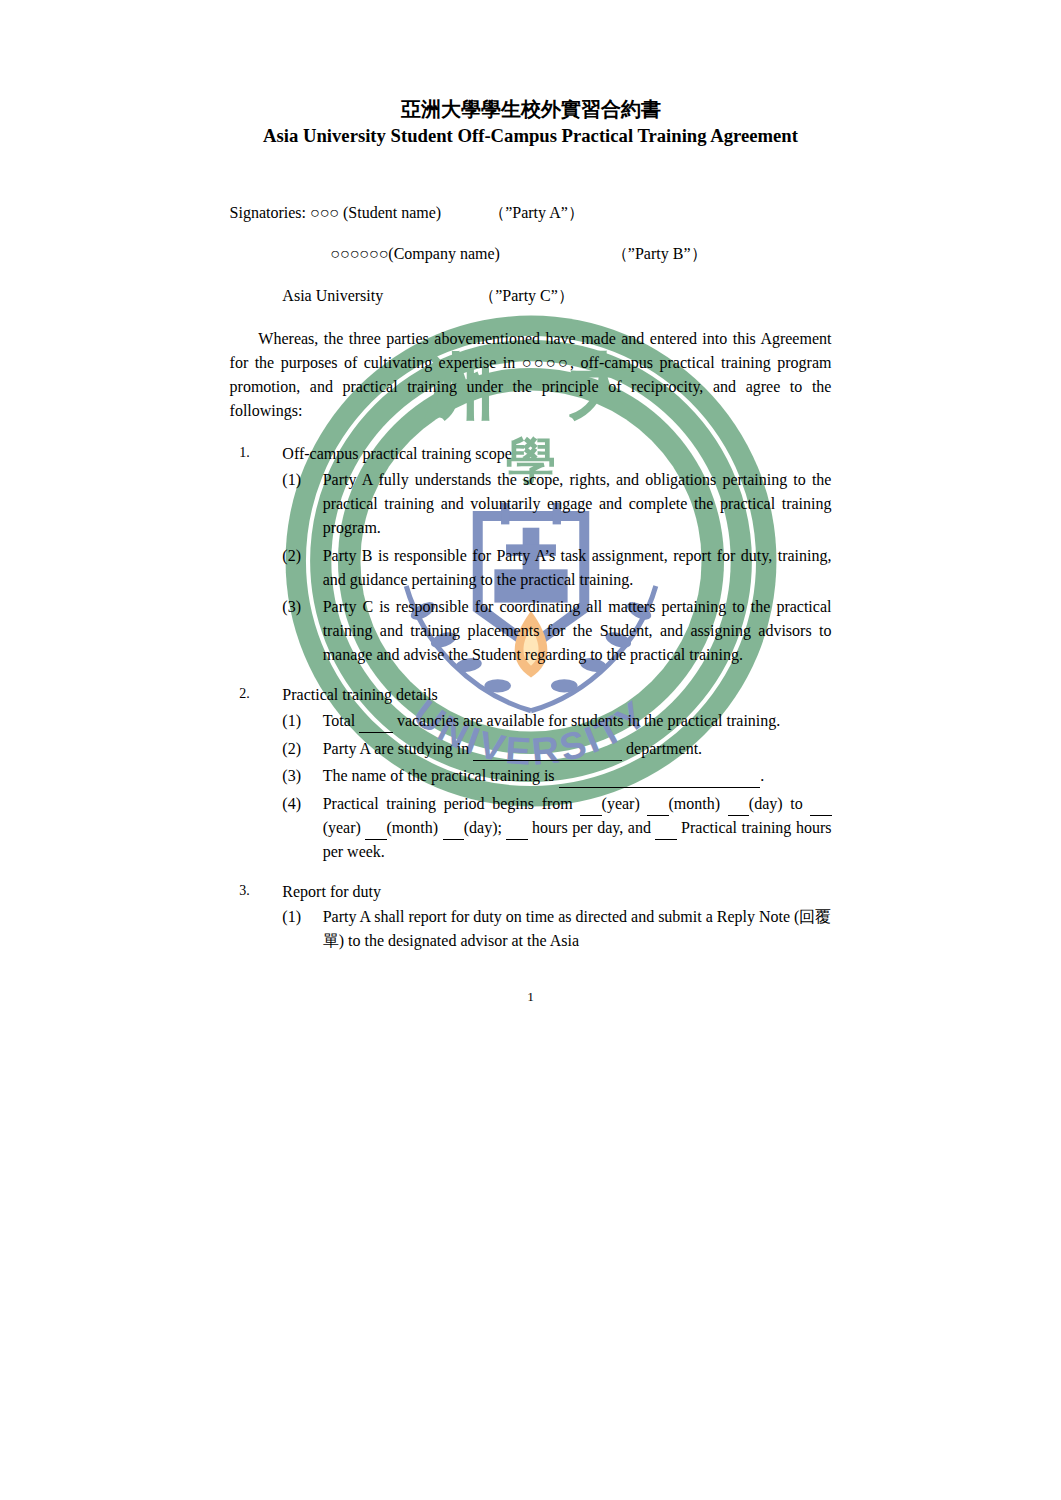洲　大 學 ASIA UNIVERSITY
亞洲大學學生校外實習合約書 Asia University Student Off-Campus Practical Training Agreement
Signatories: ○○○ (Student name)　　　（”Party A”）
○○○○○○(Company name)　　　　　　　（”Party B”）
Asia University　　　　　　（”Party C”）
Whereas, the three parties abovementioned have made and entered into this Agreement for the purposes of cultivating expertise in ○○○○, off-campus practical training program promotion, and practical training under the principle of reciprocity, and agree to the followings:
Off-campus practical training scope
Party A fully understands the scope, rights, and obligations pertaining to the practical training and voluntarily engage and complete the practical training program.
Party B is responsible for Party A’s task assignment, report for duty, training, and guidance pertaining to the practical training.
Party C is responsible for coordinating all matters pertaining to the practical training and training placements for the Student, and assigning advisors to manage and advise the Student regarding to the practical training.
Practical training details
Total vacancies are available for students in the practical training.
Party A are studying in department.
The name of the practical training is .
Practical training period begins from (year) (month) (day) to (year) (month) (day); hours per day, and Practical training hours per week.
Report for duty
Party A shall report for duty on time as directed and submit a Reply Note (回覆單) to the designated advisor at the Asia
1